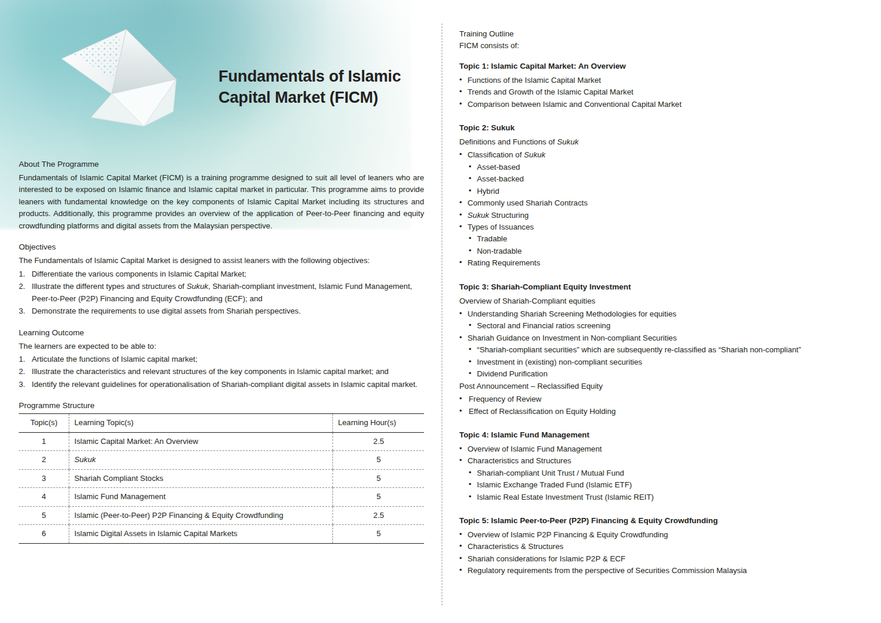Fundamentals of Islamic
Capital Market (FICM)
About The Programme
Fundamentals of Islamic Capital Market (FICM) is a training programme designed to suit all level of leaners who are interested to be exposed on Islamic finance and Islamic capital market in particular. This programme aims to provide leaners with fundamental knowledge on the key components of Islamic Capital Market including its structures and products. Additionally, this programme provides an overview of the application of Peer-to-Peer financing and equity crowdfunding platforms and digital assets from the Malaysian perspective.
Objectives
The Fundamentals of Islamic Capital Market is designed to assist leaners with the following objectives:
Differentiate the various components in Islamic Capital Market;
Illustrate the different types and structures of Sukuk, Shariah-compliant investment, Islamic Fund Management, Peer-to-Peer (P2P) Financing and Equity Crowdfunding (ECF); and
Demonstrate the requirements to use digital assets from Shariah perspectives.
Learning Outcome
The learners are expected to be able to:
Articulate the functions of Islamic capital market;
Illustrate the characteristics and relevant structures of the key components in Islamic capital market; and
Identify the relevant guidelines for operationalisation of Shariah-compliant digital assets in Islamic capital market.
Programme Structure
| Topic(s) | Learning Topic(s) | Learning Hour(s) |
| --- | --- | --- |
| 1 | Islamic Capital Market: An Overview | 2.5 |
| 2 | Sukuk | 5 |
| 3 | Shariah Compliant Stocks | 5 |
| 4 | Islamic Fund Management | 5 |
| 5 | Islamic (Peer-to-Peer) P2P Financing & Equity Crowdfunding | 2.5 |
| 6 | Islamic Digital Assets in Islamic Capital Markets | 5 |
Training Outline
FICM consists of:
Topic 1: Islamic Capital Market: An Overview
Functions of the Islamic Capital Market
Trends and Growth of the Islamic Capital Market
Comparison between Islamic and Conventional Capital Market
Topic 2: Sukuk
Definitions and Functions of Sukuk
Classification of Sukuk
Asset-based
Asset-backed
Hybrid
Commonly used Shariah Contracts
Sukuk Structuring
Types of Issuances
Tradable
Non-tradable
Rating Requirements
Topic 3: Shariah-Compliant Equity Investment
Overview of Shariah-Compliant equities
Understanding Shariah Screening Methodologies for equities
Sectoral and Financial ratios screening
Shariah Guidance on Investment in Non-compliant Securities
“Shariah-compliant securities” which are subsequently re-classified as “Shariah non-compliant”
Investment in (existing) non-compliant securities
Dividend Purification
Post Announcement – Reclassified Equity
Frequency of Review
Effect of Reclassification on Equity Holding
Topic 4: Islamic Fund Management
Overview of Islamic Fund Management
Characteristics and Structures
Shariah-compliant Unit Trust / Mutual Fund
Islamic Exchange Traded Fund (Islamic ETF)
Islamic Real Estate Investment Trust (Islamic REIT)
Topic 5: Islamic Peer-to-Peer (P2P) Financing & Equity Crowdfunding
Overview of Islamic P2P Financing & Equity Crowdfunding
Characteristics & Structures
Shariah considerations for Islamic P2P & ECF
Regulatory requirements from the perspective of Securities Commission Malaysia